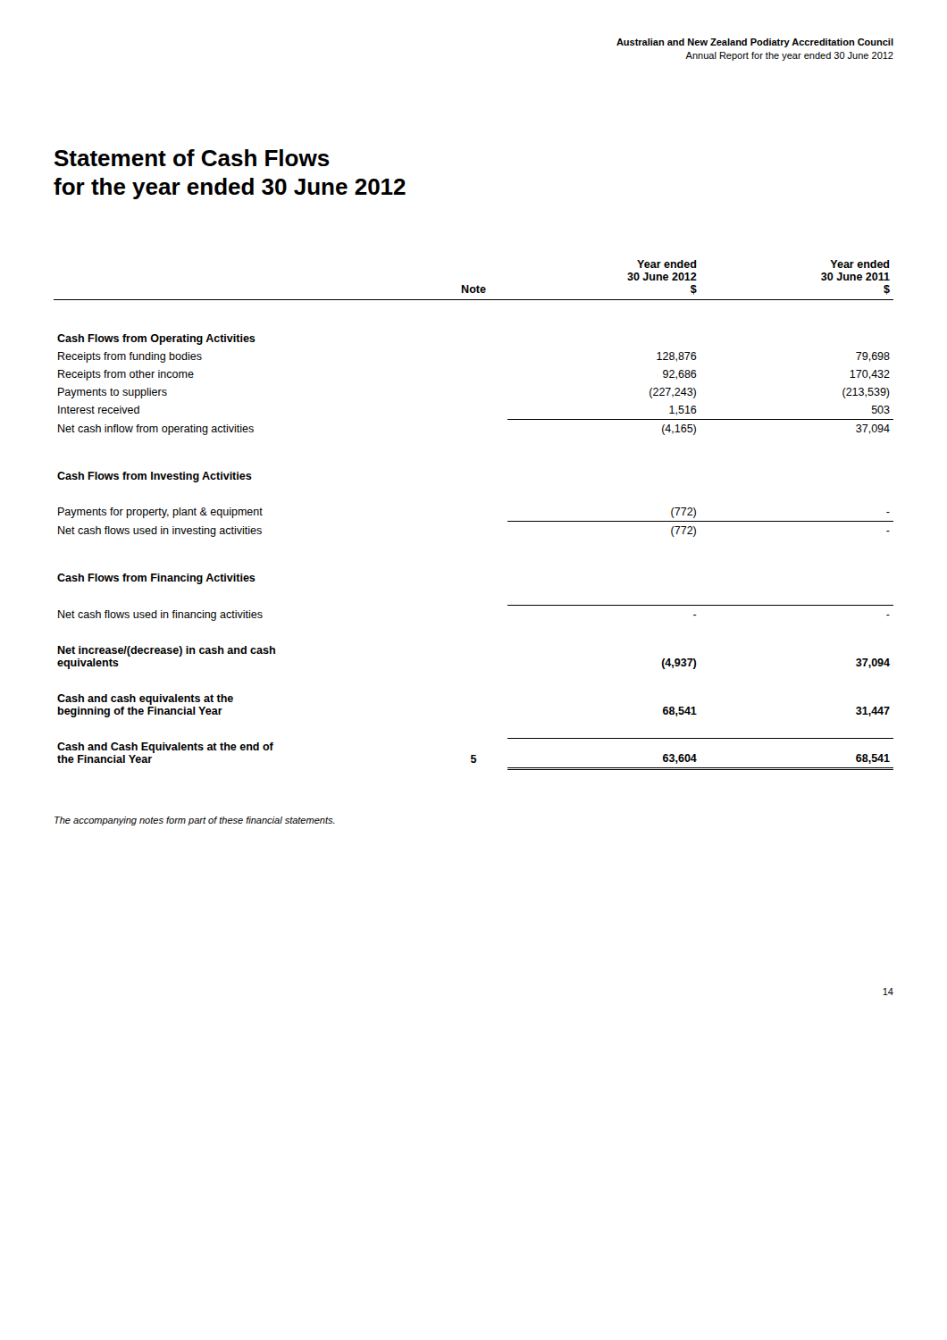Australian and New Zealand Podiatry Accreditation Council
Annual Report for the year ended 30 June 2012
Statement of Cash Flows
for the year ended 30 June 2012
| | Note | Year ended 30 June 2012 $ | Year ended 30 June 2011 $ |
| --- | --- | --- | --- |
| Cash Flows from Operating Activities | | | |
| Receipts from funding bodies | | 128,876 | 79,698 |
| Receipts from other income | | 92,686 | 170,432 |
| Payments to suppliers | | (227,243) | (213,539) |
| Interest received | | 1,516 | 503 |
| Net cash inflow from operating activities | | (4,165) | 37,094 |
| Cash Flows from Investing Activities | | | |
| Payments for property, plant & equipment | | (772) | - |
| Net cash flows used in investing activities | | (772) | - |
| Cash Flows from Financing Activities | | | |
| Net cash flows used in financing activities | | - | - |
| Net increase/(decrease) in cash and cash equivalents | | (4,937) | 37,094 |
| Cash and cash equivalents at the beginning of the Financial Year | | 68,541 | 31,447 |
| Cash and Cash Equivalents at the end of the Financial Year | 5 | 63,604 | 68,541 |
The accompanying notes form part of these financial statements.
14